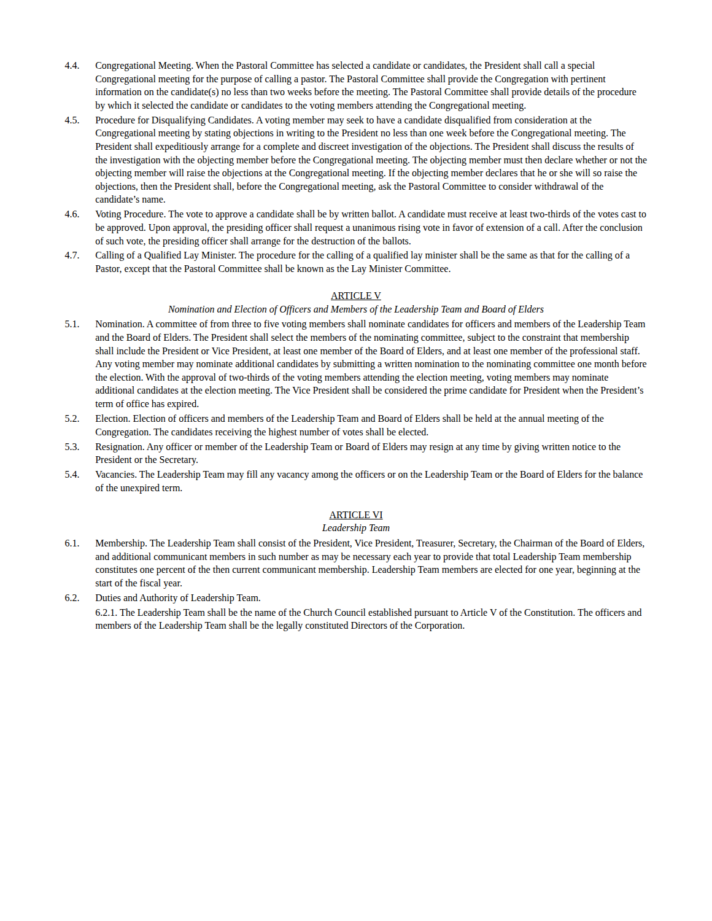4.4. Congregational Meeting. When the Pastoral Committee has selected a candidate or candidates, the President shall call a special Congregational meeting for the purpose of calling a pastor. The Pastoral Committee shall provide the Congregation with pertinent information on the candidate(s) no less than two weeks before the meeting. The Pastoral Committee shall provide details of the procedure by which it selected the candidate or candidates to the voting members attending the Congregational meeting.
4.5. Procedure for Disqualifying Candidates. A voting member may seek to have a candidate disqualified from consideration at the Congregational meeting by stating objections in writing to the President no less than one week before the Congregational meeting. The President shall expeditiously arrange for a complete and discreet investigation of the objections. The President shall discuss the results of the investigation with the objecting member before the Congregational meeting. The objecting member must then declare whether or not the objecting member will raise the objections at the Congregational meeting. If the objecting member declares that he or she will so raise the objections, then the President shall, before the Congregational meeting, ask the Pastoral Committee to consider withdrawal of the candidate’s name.
4.6. Voting Procedure. The vote to approve a candidate shall be by written ballot. A candidate must receive at least two-thirds of the votes cast to be approved. Upon approval, the presiding officer shall request a unanimous rising vote in favor of extension of a call. After the conclusion of such vote, the presiding officer shall arrange for the destruction of the ballots.
4.7. Calling of a Qualified Lay Minister. The procedure for the calling of a qualified lay minister shall be the same as that for the calling of a Pastor, except that the Pastoral Committee shall be known as the Lay Minister Committee.
ARTICLE V
Nomination and Election of Officers and Members of the Leadership Team and Board of Elders
5.1. Nomination. A committee of from three to five voting members shall nominate candidates for officers and members of the Leadership Team and the Board of Elders. The President shall select the members of the nominating committee, subject to the constraint that membership shall include the President or Vice President, at least one member of the Board of Elders, and at least one member of the professional staff. Any voting member may nominate additional candidates by submitting a written nomination to the nominating committee one month before the election. With the approval of two-thirds of the voting members attending the election meeting, voting members may nominate additional candidates at the election meeting. The Vice President shall be considered the prime candidate for President when the President’s term of office has expired.
5.2. Election. Election of officers and members of the Leadership Team and Board of Elders shall be held at the annual meeting of the Congregation. The candidates receiving the highest number of votes shall be elected.
5.3. Resignation. Any officer or member of the Leadership Team or Board of Elders may resign at any time by giving written notice to the President or the Secretary.
5.4. Vacancies. The Leadership Team may fill any vacancy among the officers or on the Leadership Team or the Board of Elders for the balance of the unexpired term.
ARTICLE VI
Leadership Team
6.1. Membership. The Leadership Team shall consist of the President, Vice President, Treasurer, Secretary, the Chairman of the Board of Elders, and additional communicant members in such number as may be necessary each year to provide that total Leadership Team membership constitutes one percent of the then current communicant membership. Leadership Team members are elected for one year, beginning at the start of the fiscal year.
6.2. Duties and Authority of Leadership Team.
6.2.1. The Leadership Team shall be the name of the Church Council established pursuant to Article V of the Constitution. The officers and members of the Leadership Team shall be the legally constituted Directors of the Corporation.